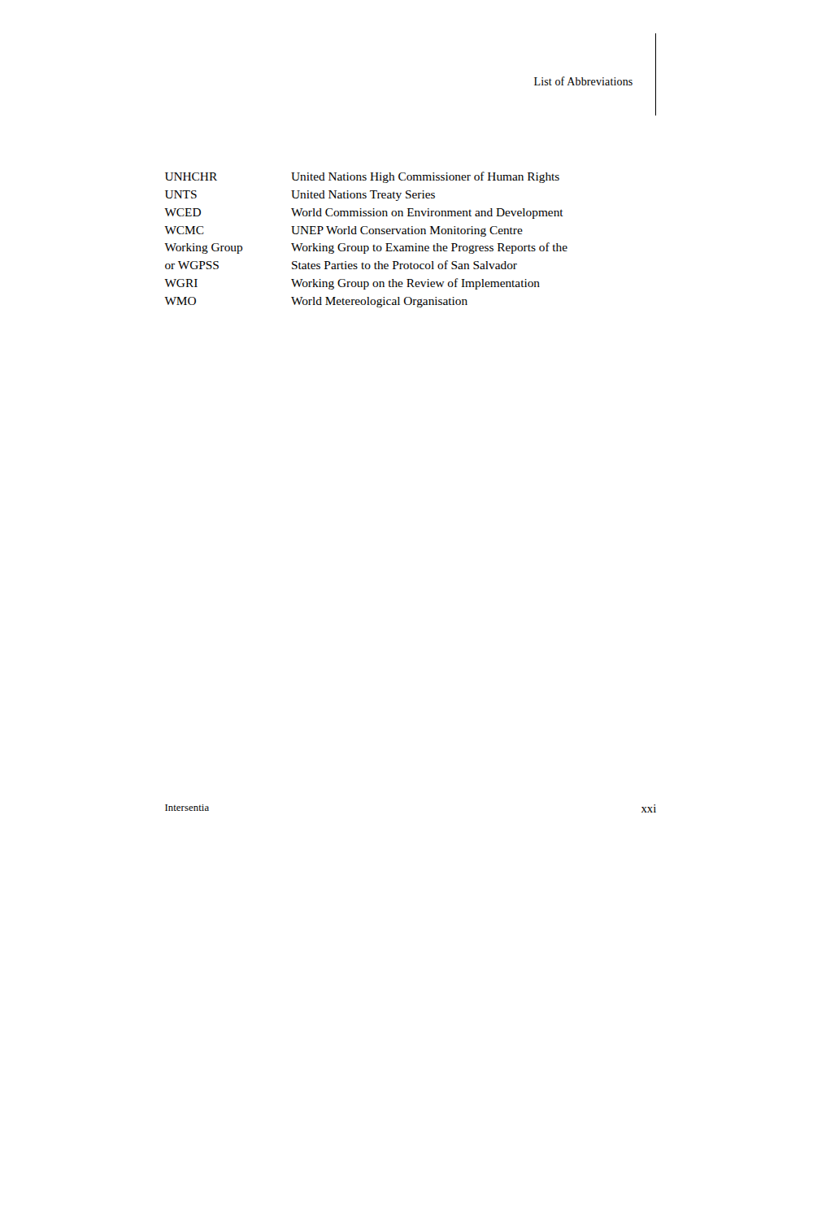List of Abbreviations
| UNHCHR | United Nations High Commissioner of Human Rights |
| UNTS | United Nations Treaty Series |
| WCED | World Commission on Environment and Development |
| WCMC | UNEP World Conservation Monitoring Centre |
| Working Group | Working Group to Examine the Progress Reports of the |
| or WGPSS | States Parties to the Protocol of San Salvador |
| WGRI | Working Group on the Review of Implementation |
| WMO | World Metereological Organisation |
Intersentia xxi